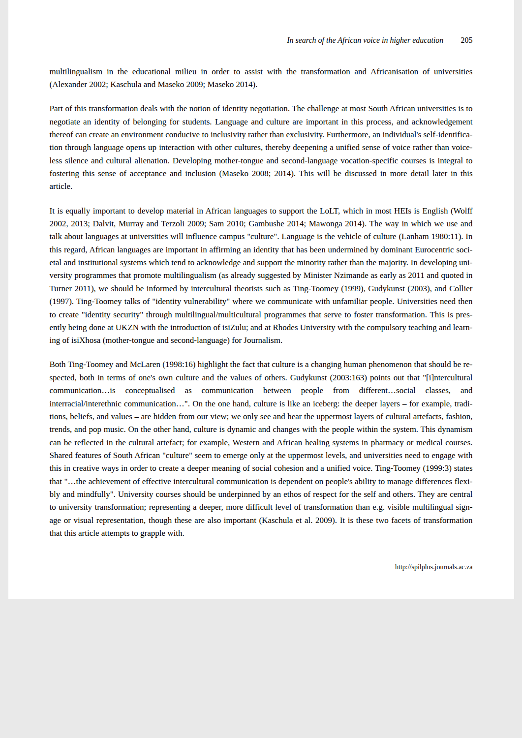In search of the African voice in higher education 205
multilingualism in the educational milieu in order to assist with the transformation and Africanisation of universities (Alexander 2002; Kaschula and Maseko 2009; Maseko 2014).
Part of this transformation deals with the notion of identity negotiation. The challenge at most South African universities is to negotiate an identity of belonging for students. Language and culture are important in this process, and acknowledgement thereof can create an environment conducive to inclusivity rather than exclusivity. Furthermore, an individual's self-identification through language opens up interaction with other cultures, thereby deepening a unified sense of voice rather than voiceless silence and cultural alienation. Developing mother-tongue and second-language vocation-specific courses is integral to fostering this sense of acceptance and inclusion (Maseko 2008; 2014). This will be discussed in more detail later in this article.
It is equally important to develop material in African languages to support the LoLT, which in most HEIs is English (Wolff 2002, 2013; Dalvit, Murray and Terzoli 2009; Sam 2010; Gambushe 2014; Mawonga 2014). The way in which we use and talk about languages at universities will influence campus "culture". Language is the vehicle of culture (Lanham 1980:11). In this regard, African languages are important in affirming an identity that has been undermined by dominant Eurocentric societal and institutional systems which tend to acknowledge and support the minority rather than the majority. In developing university programmes that promote multilingualism (as already suggested by Minister Nzimande as early as 2011 and quoted in Turner 2011), we should be informed by intercultural theorists such as Ting-Toomey (1999), Gudykunst (2003), and Collier (1997). Ting-Toomey talks of "identity vulnerability" where we communicate with unfamiliar people. Universities need then to create "identity security" through multilingual/multicultural programmes that serve to foster transformation. This is presently being done at UKZN with the introduction of isiZulu; and at Rhodes University with the compulsory teaching and learning of isiXhosa (mother-tongue and second-language) for Journalism.
Both Ting-Toomey and McLaren (1998:16) highlight the fact that culture is a changing human phenomenon that should be respected, both in terms of one's own culture and the values of others. Gudykunst (2003:163) points out that "[i]ntercultural communication…is conceptualised as communication between people from different…social classes, and interracial/interethnic communication…". On the one hand, culture is like an iceberg: the deeper layers – for example, traditions, beliefs, and values – are hidden from our view; we only see and hear the uppermost layers of cultural artefacts, fashion, trends, and pop music. On the other hand, culture is dynamic and changes with the people within the system. This dynamism can be reflected in the cultural artefact; for example, Western and African healing systems in pharmacy or medical courses. Shared features of South African "culture" seem to emerge only at the uppermost levels, and universities need to engage with this in creative ways in order to create a deeper meaning of social cohesion and a unified voice. Ting-Toomey (1999:3) states that "…the achievement of effective intercultural communication is dependent on people's ability to manage differences flexibly and mindfully". University courses should be underpinned by an ethos of respect for the self and others. They are central to university transformation; representing a deeper, more difficult level of transformation than e.g. visible multilingual signage or visual representation, though these are also important (Kaschula et al. 2009). It is these two facets of transformation that this article attempts to grapple with.
http://spilplus.journals.ac.za